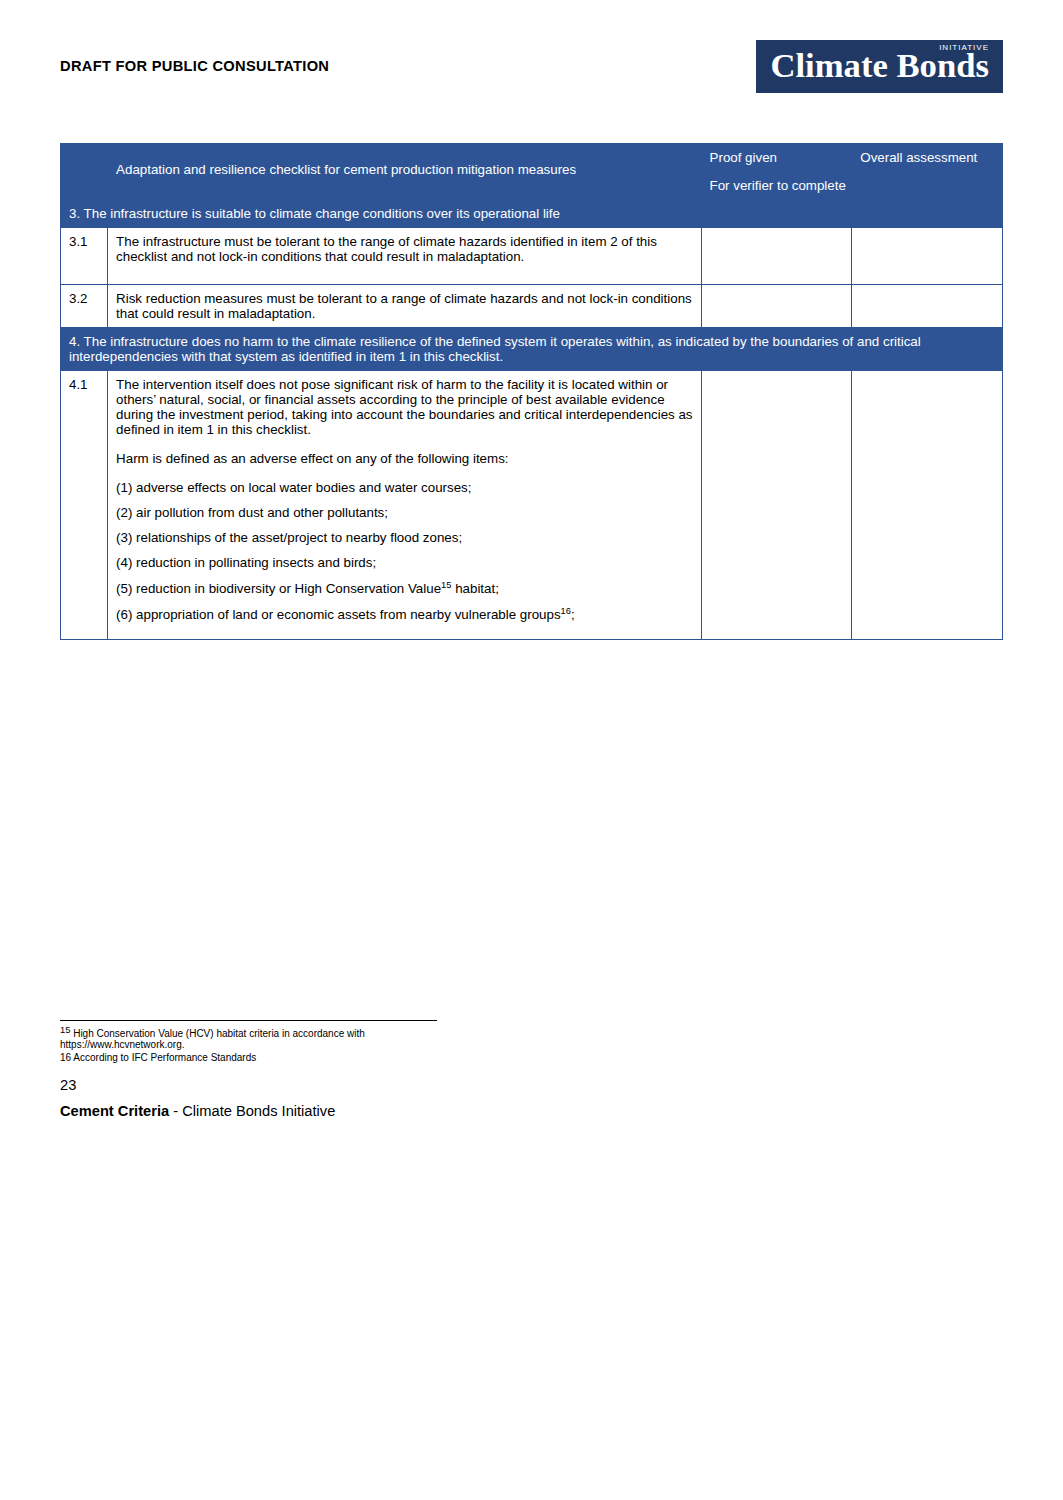DRAFT FOR PUBLIC CONSULTATION
Climate BondsINITIATIVE
| | Adaptation and resilience checklist for cement production mitigation measures | Proof given | Overall assessment |
| For verifier to complete |
| 3. The infrastructure is suitable to climate change conditions over its operational life |
| 3.1 | The infrastructure must be tolerant to the range of climate hazards identified in item 2 of this checklist and not lock-in conditions that could result in maladaptation. | | |
| 3.2 | Risk reduction measures must be tolerant to a range of climate hazards and not lock-in conditions that could result in maladaptation. | | |
| 4. The infrastructure does no harm to the climate resilience of the defined system it operates within, as indicated by the boundaries of and critical interdependencies with that system as identified in item 1 in this checklist. |
| 4.1 | The intervention itself does not pose significant risk of harm to the facility it is located within or others’ natural, social, or financial assets according to the principle of best available evidence during the investment period, taking into account the boundaries and critical interdependencies as defined in item 1 in this checklist. Harm is defined as an adverse effect on any of the following items: (1) adverse effects on local water bodies and water courses; (2) air pollution from dust and other pollutants; (3) relationships of the asset/project to nearby flood zones; (4) reduction in pollinating insects and birds; (5) reduction in biodiversity or High Conservation Value 15 habitat; (6) appropriation of land or economic assets from nearby vulnerable groups 16 ; | | |
15 High Conservation Value (HCV) habitat criteria in accordance with https://www.hcvnetwork.org.
16 According to IFC Performance Standards
23
Cement Criteria - Climate Bonds Initiative